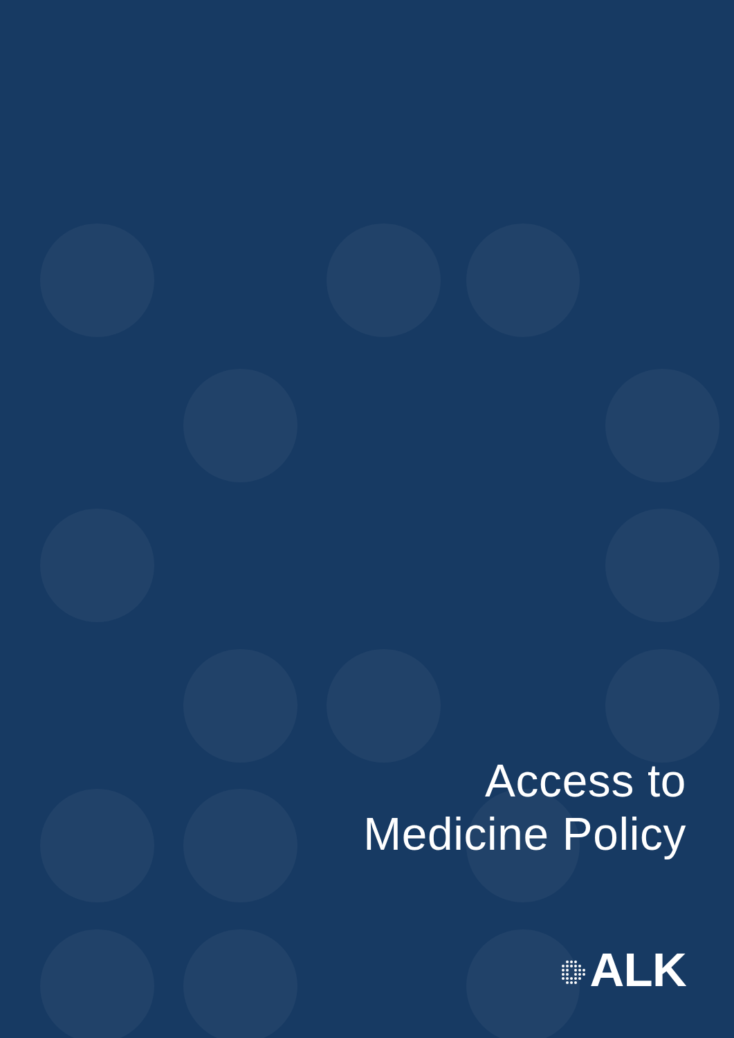Access to
Medicine Policy
ALK